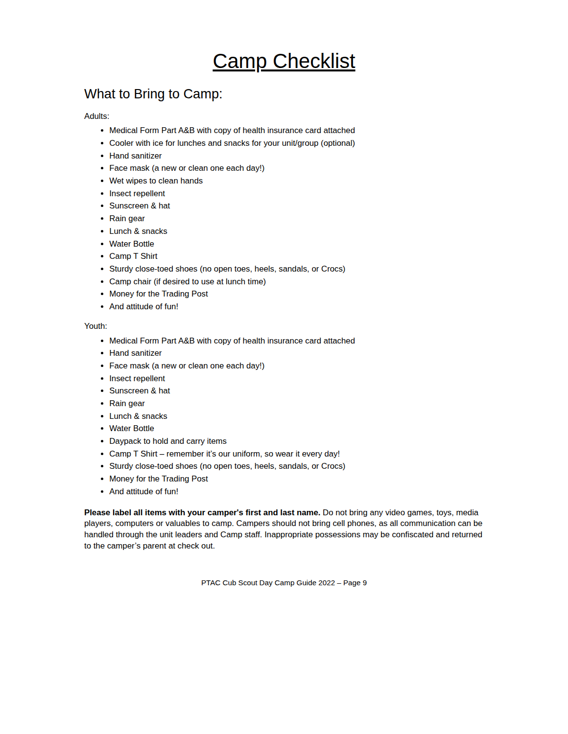Camp Checklist
What to Bring to Camp:
Adults:
Medical Form Part A&B with copy of health insurance card attached
Cooler with ice for lunches and snacks for your unit/group (optional)
Hand sanitizer
Face mask (a new or clean one each day!)
Wet wipes to clean hands
Insect repellent
Sunscreen & hat
Rain gear
Lunch & snacks
Water Bottle
Camp T Shirt
Sturdy close-toed shoes (no open toes, heels, sandals, or Crocs)
Camp chair (if desired to use at lunch time)
Money for the Trading Post
And attitude of fun!
Youth:
Medical Form Part A&B with copy of health insurance card attached
Hand sanitizer
Face mask (a new or clean one each day!)
Insect repellent
Sunscreen & hat
Rain gear
Lunch & snacks
Water Bottle
Daypack to hold and carry items
Camp T Shirt – remember it’s our uniform, so wear it every day!
Sturdy close-toed shoes (no open toes, heels, sandals, or Crocs)
Money for the Trading Post
And attitude of fun!
Please label all items with your camper's first and last name. Do not bring any video games, toys, media players, computers or valuables to camp. Campers should not bring cell phones, as all communication can be handled through the unit leaders and Camp staff. Inappropriate possessions may be confiscated and returned to the camper’s parent at check out.
PTAC Cub Scout Day Camp Guide 2022 – Page 9